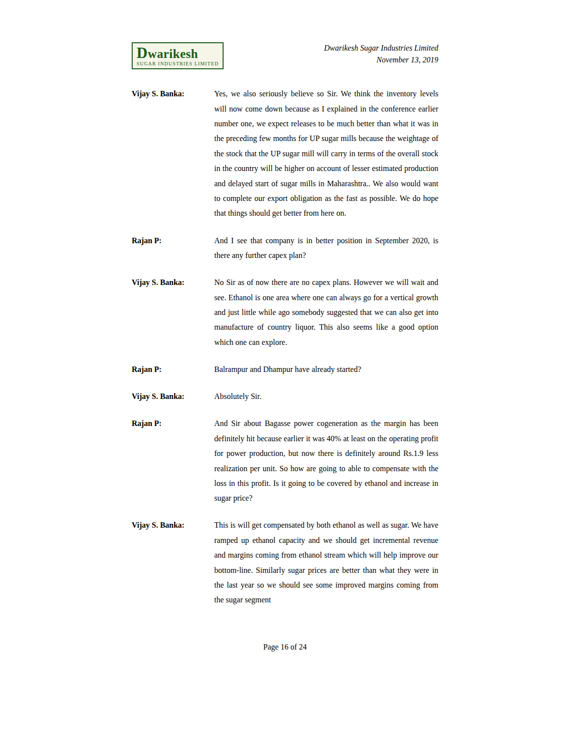Dwarikesh
Sugar Industries Limited
Dwarikesh Sugar Industries Limited
November 13, 2019
| Vijay S. Banka: | Yes, we also seriously believe so Sir. We think the inventory levels will now come down because as I explained in the conference earlier number one, we expect releases to be much better than what it was in the preceding few months for UP sugar mills because the weightage of the stock that the UP sugar mill will carry in terms of the overall stock in the country will be higher on account of lesser estimated production and delayed start of sugar mills in Maharashtra.. We also would want to complete our export obligation as the fast as possible. We do hope that things should get better from here on. |
| Rajan P: | And I see that company is in better position in September 2020, is there any further capex plan? |
| Vijay S. Banka: | No Sir as of now there are no capex plans. However we will wait and see. Ethanol is one area where one can always go for a vertical growth and just little while ago somebody suggested that we can also get into manufacture of country liquor. This also seems like a good option which one can explore. |
| Rajan P: | Balrampur and Dhampur have already started? |
| Vijay S. Banka: | Absolutely Sir. |
| Rajan P: | And Sir about Bagasse power cogeneration as the margin has been definitely hit because earlier it was 40% at least on the operating profit for power production, but now there is definitely around Rs.1.9 less realization per unit. So how are going to able to compensate with the loss in this profit. Is it going to be covered by ethanol and increase in sugar price? |
| Vijay S. Banka: | This is will get compensated by both ethanol as well as sugar. We have ramped up ethanol capacity and we should get incremental revenue and margins coming from ethanol stream which will help improve our bottom-line. Similarly sugar prices are better than what they were in the last year so we should see some improved margins coming from the sugar segment |
Page 16 of 24